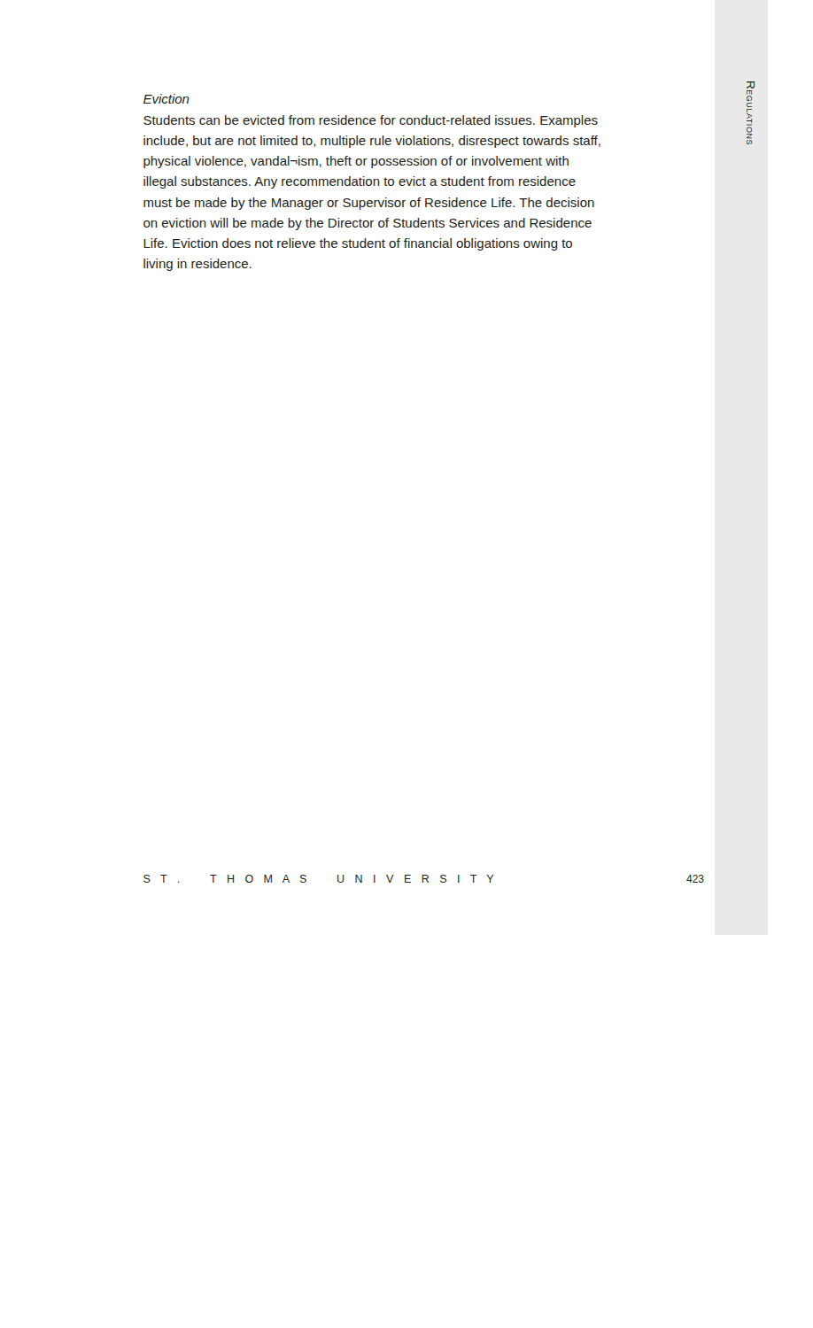Regulations
Eviction
Students can be evicted from residence for conduct-related issues. Examples include, but are not limited to, multiple rule violations, disrespect towards staff, physical violence, vandal¬ism, theft or possession of or involvement with illegal substances. Any recommendation to evict a student from residence must be made by the Manager or Supervisor of Residence Life. The decision on eviction will be made by the Director of Students Services and Residence Life. Eviction does not relieve the student of financial obligations owing to living in residence.
S T . T H O M A S U N I V E R S I T Y 423